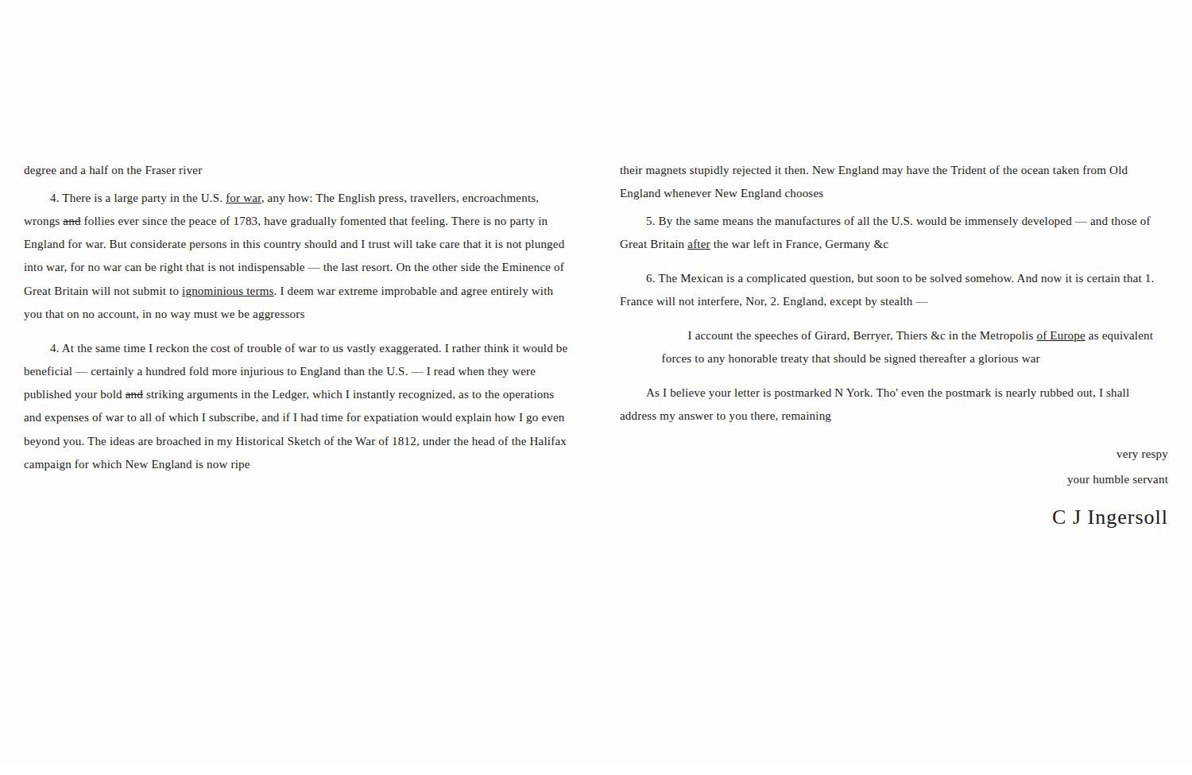degree and a half on the Fraser river
4. There is a large party in the U.S. for war, any how: The English press, travellers, encroachments, wrongs and follies ever since the peace of 1783, have gradually fomented that feeling. There is no party in England for war. But considerate persons in this country should and I trust will take care that it is not plunged into war, for no war can be right that is not indispensable — the last resort. On the other side the Eminence of Great Britain will not submit to ignominious terms. I deem war extreme improbable and agree entirely with you that on no account, in no way must we be aggressors
4. At the same time I reckon the cost of trouble of war to us vastly exaggerated. I rather think it would be beneficial — certainly a hundred fold more injurious to England than the U.S. — I read when they were published your bold and striking arguments in the Ledger, which I instantly recognized, as to the operations and expenses of war to all of which I subscribe, and if I had time for expatiation would explain how I go even beyond you. The ideas are broached in my Historical Sketch of the War of 1812, under the head of the Halifax campaign for which New England is now ripe
their magnets stupidly rejected it then. New England may have the Trident of the ocean taken from Old England whenever New England chooses
5. By the same means the manufactures of all the U.S. would be immensely developed — and those of Great Britain after the war left in France, Germany &c
6. The Mexican is a complicated question, but soon to be solved somehow. And now it is certain that 1. France will not interfere, Nor, 2. England, except by stealth —
I account the speeches of Girard, Berryer, Thiers &c in the Metropolis of Europe as equivalent forces to any honorable treaty that should be signed thereafter a glorious war
As I believe your letter is postmarked N York. Tho' even the postmark is nearly rubbed out, I shall address my answer to you there, remaining
very respy
your humble servant
C J Ingersoll